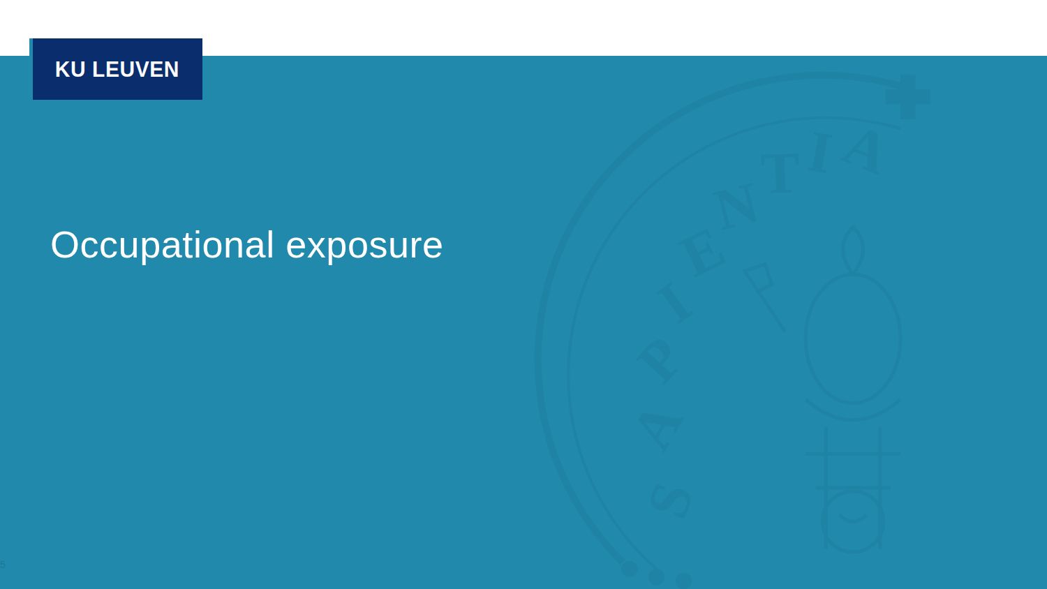S A P I E N T I A
KU LEUVEN
Occupational exposure
5